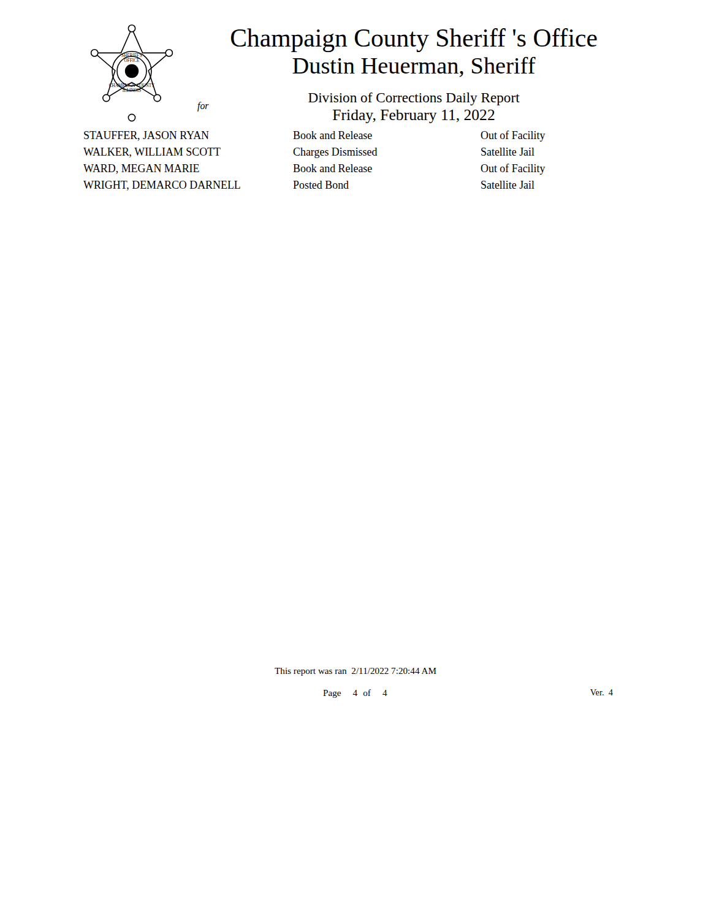SHERIFF'S OFFICE CHAMPAIGN COUNTY ILLINOIS
Champaign County Sheriff 's Office
Dustin Heuerman, Sheriff
Division of Corrections Daily Report
for Friday, February 11, 2022
| STAUFFER, JASON RYAN | Book and Release | Out of Facility |
| WALKER, WILLIAM SCOTT | Charges Dismissed | Satellite Jail |
| WARD, MEGAN MARIE | Book and Release | Out of Facility |
| WRIGHT, DEMARCO DARNELL | Posted Bond | Satellite Jail |
This report was ran 2/11/2022 7:20:44 AM
Page 4 of 4 Ver. 4